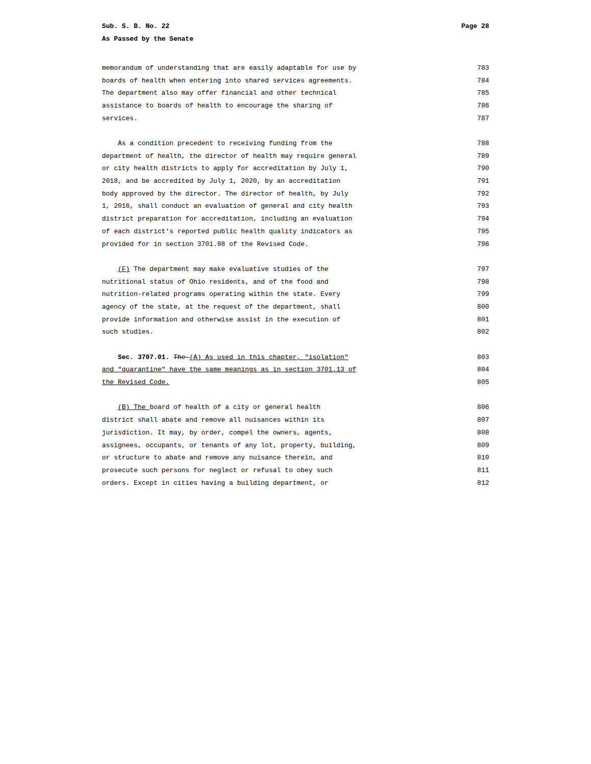Sub. S. B. No. 22
As Passed by the Senate
Page 28
memorandum of understanding that are easily adaptable for use by 783
boards of health when entering into shared services agreements. 784
The department also may offer financial and other technical 785
assistance to boards of health to encourage the sharing of 786
services. 787
As a condition precedent to receiving funding from the 788
department of health, the director of health may require general 789
or city health districts to apply for accreditation by July 1, 790
2018, and be accredited by July 1, 2020, by an accreditation 791
body approved by the director. The director of health, by July 792
1, 2016, shall conduct an evaluation of general and city health 793
district preparation for accreditation, including an evaluation 794
of each district's reported public health quality indicators as 795
provided for in section 3701.98 of the Revised Code. 796
(F) The department may make evaluative studies of the 797
nutritional status of Ohio residents, and of the food and 798
nutrition-related programs operating within the state. Every 799
agency of the state, at the request of the department, shall 800
provide information and otherwise assist in the execution of 801
such studies. 802
Sec. 3707.01. The (A) As used in this chapter, "isolation"803
and "quarantine" have the same meanings as in section 3701.13 of 804
the Revised Code. 805
(B) The board of health of a city or general health 806
district shall abate and remove all nuisances within its 807
jurisdiction. It may, by order, compel the owners, agents, 808
assignees, occupants, or tenants of any lot, property, building, 809
or structure to abate and remove any nuisance therein, and 810
prosecute such persons for neglect or refusal to obey such 811
orders. Except in cities having a building department, or 812